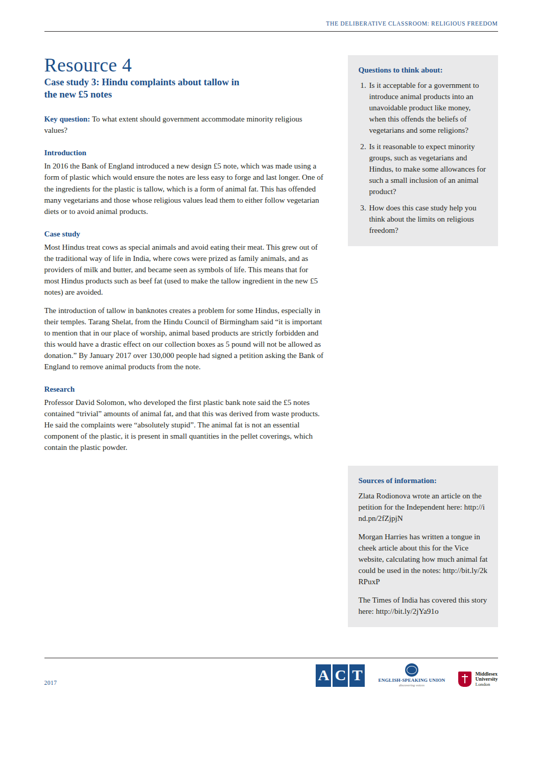The Deliberative Classroom: Religious Freedom
Resource 4
Case study 3: Hindu complaints about tallow in
the new £5 notes
Key question: To what extent should government accommodate minority religious values?
Introduction
In 2016 the Bank of England introduced a new design £5 note, which was made using a form of plastic which would ensure the notes are less easy to forge and last longer. One of the ingredients for the plastic is tallow, which is a form of animal fat. This has offended many vegetarians and those whose religious values lead them to either follow vegetarian diets or to avoid animal products.
Case study
Most Hindus treat cows as special animals and avoid eating their meat. This grew out of the traditional way of life in India, where cows were prized as family animals, and as providers of milk and butter, and became seen as symbols of life. This means that for most Hindus products such as beef fat (used to make the tallow ingredient in the new £5 notes) are avoided.
The introduction of tallow in banknotes creates a problem for some Hindus, especially in their temples. Tarang Shelat, from the Hindu Council of Birmingham said “it is important to mention that in our place of worship, animal based products are strictly forbidden and this would have a drastic effect on our collection boxes as 5 pound will not be allowed as donation.” By January 2017 over 130,000 people had signed a petition asking the Bank of England to remove animal products from the note.
Research
Professor David Solomon, who developed the first plastic bank note said the £5 notes contained “trivial” amounts of animal fat, and that this was derived from waste products. He said the complaints were “absolutely stupid”. The animal fat is not an essential component of the plastic, it is present in small quantities in the pellet coverings, which contain the plastic powder.
Questions to think about:
Is it acceptable for a government to introduce animal products into an unavoidable product like money, when this offends the beliefs of vegetarians and some religions?
Is it reasonable to expect minority groups, such as vegetarians and Hindus, to make some allowances for such a small inclusion of an animal product?
How does this case study help you think about the limits on religious freedom?
Sources of information:
Zlata Rodionova wrote an article on the petition for the Independent here: http://ind.pn/2fZjpjN
Morgan Harries has written a tongue in cheek article about this for the Vice website, calculating how much animal fat could be used in the notes: http://bit.ly/2kRPuxP
The Times of India has covered this story here: http://bit.ly/2jYa91o
2017
ACT
English-Speaking Union
discovering voices
Middlesex
UniversityLondon